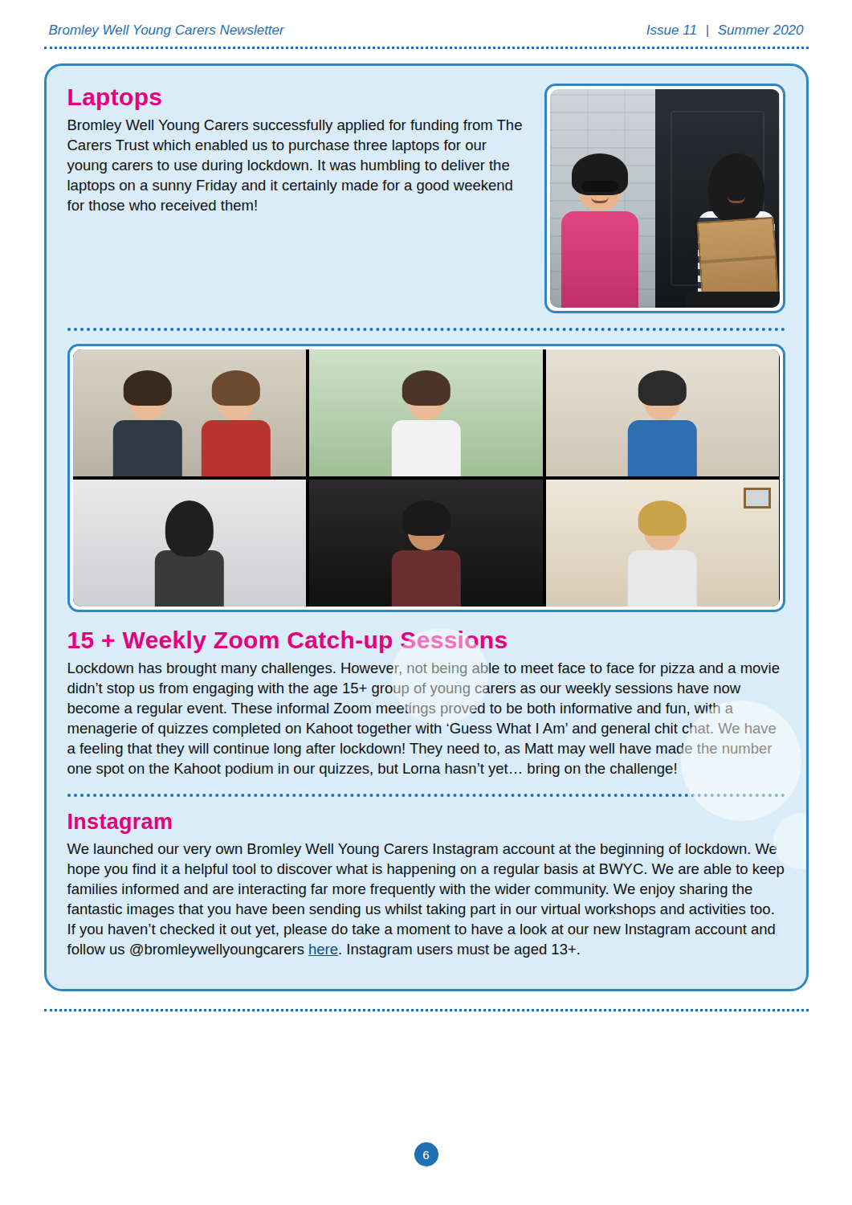Bromley Well Young Carers Newsletter
Issue 11 | Summer 2020
Laptops
Bromley Well Young Carers successfully applied for funding from The Carers Trust which enabled us to purchase three laptops for our young carers to use during lockdown. It was humbling to deliver the laptops on a sunny Friday and it certainly made for a good weekend for those who received them!
20
15 + Weekly Zoom Catch-up Sessions
Lockdown has brought many challenges. However, not being able to meet face to face for pizza and a movie didn’t stop us from engaging with the age 15+ group of young carers as our weekly sessions have now become a regular event. These informal Zoom meetings proved to be both informative and fun, with a menagerie of quizzes completed on Kahoot together with ‘Guess What I Am’ and general chit chat. We have a feeling that they will continue long after lockdown! They need to, as Matt may well have made the number one spot on the Kahoot podium in our quizzes, but Lorna hasn’t yet… bring on the challenge!
Instagram
We launched our very own Bromley Well Young Carers Instagram account at the beginning of lockdown. We hope you find it a helpful tool to discover what is happening on a regular basis at BWYC. We are able to keep families informed and are interacting far more frequently with the wider community. We enjoy sharing the fantastic images that you have been sending us whilst taking part in our virtual workshops and activities too. If you haven’t checked it out yet, please do take a moment to have a look at our new Instagram account and follow us @bromleywellyoungcarers here. Instagram users must be aged 13+.
6